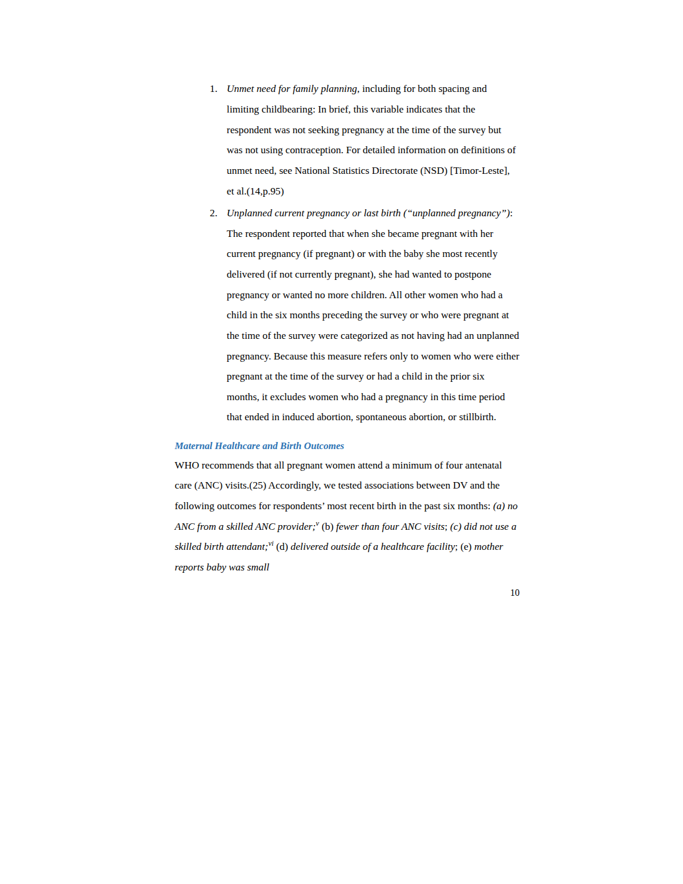Unmet need for family planning, including for both spacing and limiting childbearing: In brief, this variable indicates that the respondent was not seeking pregnancy at the time of the survey but was not using contraception. For detailed information on definitions of unmet need, see National Statistics Directorate (NSD) [Timor-Leste], et al.(14,p.95)
Unplanned current pregnancy or last birth (“unplanned pregnancy”): The respondent reported that when she became pregnant with her current pregnancy (if pregnant) or with the baby she most recently delivered (if not currently pregnant), she had wanted to postpone pregnancy or wanted no more children. All other women who had a child in the six months preceding the survey or who were pregnant at the time of the survey were categorized as not having had an unplanned pregnancy. Because this measure refers only to women who were either pregnant at the time of the survey or had a child in the prior six months, it excludes women who had a pregnancy in this time period that ended in induced abortion, spontaneous abortion, or stillbirth.
Maternal Healthcare and Birth Outcomes
WHO recommends that all pregnant women attend a minimum of four antenatal care (ANC) visits.(25) Accordingly, we tested associations between DV and the following outcomes for respondents’ most recent birth in the past six months: (a) no ANC from a skilled ANC provider;v (b) fewer than four ANC visits; (c) did not use a skilled birth attendant;vi (d) delivered outside of a healthcare facility; (e) mother reports baby was small
10